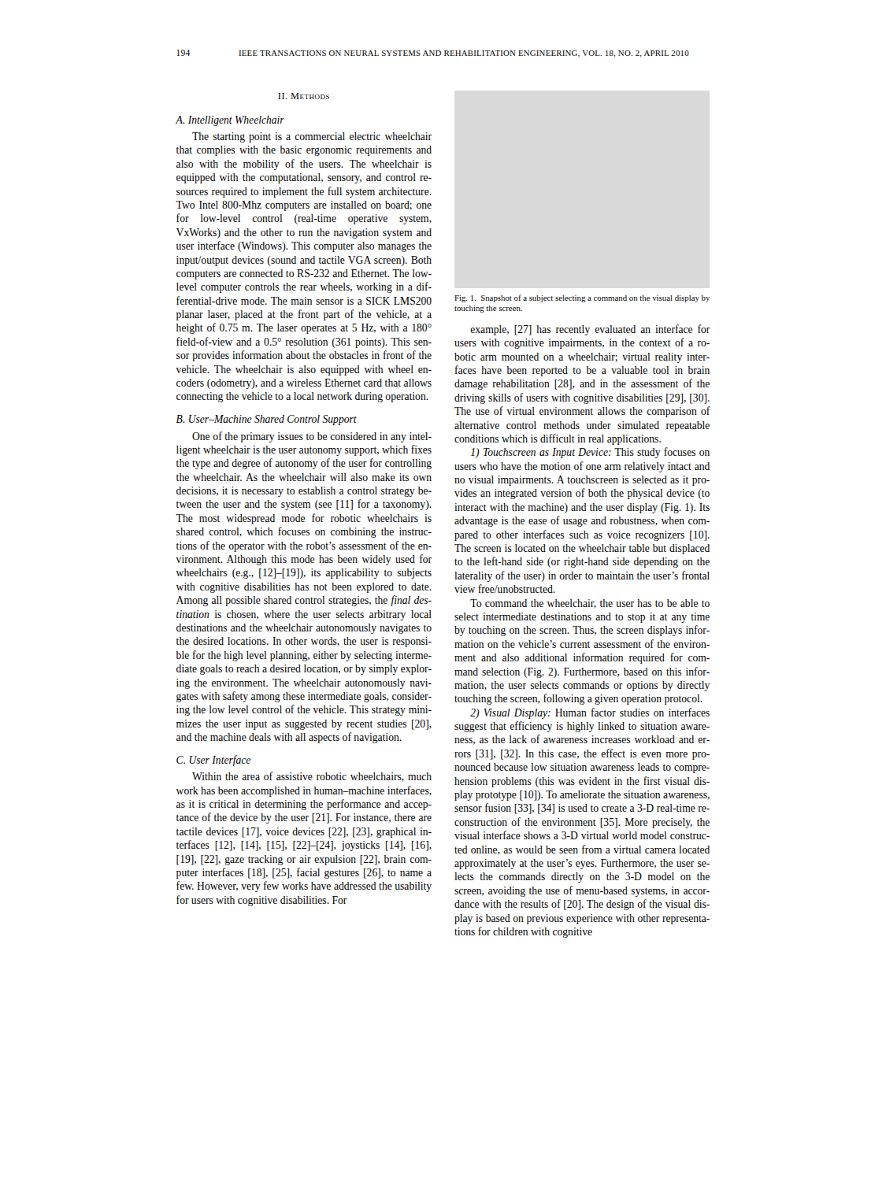194
IEEE Transactions on Neural Systems and Rehabilitation Engineering, Vol. 18, No. 2, April 2010
II. Methods
A. Intelligent Wheelchair
The starting point is a commercial electric wheelchair that complies with the basic ergonomic requirements and also with the mobility of the users. The wheelchair is equipped with the computational, sensory, and control resources required to implement the full system architecture. Two Intel 800-Mhz computers are installed on board; one for low-level control (real-time operative system, VxWorks) and the other to run the navigation system and user interface (Windows). This computer also manages the input/output devices (sound and tactile VGA screen). Both computers are connected to RS-232 and Ethernet. The low-level computer controls the rear wheels, working in a differential-drive mode. The main sensor is a SICK LMS200 planar laser, placed at the front part of the vehicle, at a height of 0.75 m. The laser operates at 5 Hz, with a 180° field-of-view and a 0.5° resolution (361 points). This sensor provides information about the obstacles in front of the vehicle. The wheelchair is also equipped with wheel encoders (odometry), and a wireless Ethernet card that allows connecting the vehicle to a local network during operation.
B. User–Machine Shared Control Support
One of the primary issues to be considered in any intelligent wheelchair is the user autonomy support, which fixes the type and degree of autonomy of the user for controlling the wheelchair. As the wheelchair will also make its own decisions, it is necessary to establish a control strategy between the user and the system (see [11] for a taxonomy). The most widespread mode for robotic wheelchairs is shared control, which focuses on combining the instructions of the operator with the robot’s assessment of the environment. Although this mode has been widely used for wheelchairs (e.g., [12]–[19]), its applicability to subjects with cognitive disabilities has not been explored to date. Among all possible shared control strategies, the final destination is chosen, where the user selects arbitrary local destinations and the wheelchair autonomously navigates to the desired locations. In other words, the user is responsible for the high level planning, either by selecting intermediate goals to reach a desired location, or by simply exploring the environment. The wheelchair autonomously navigates with safety among these intermediate goals, considering the low level control of the vehicle. This strategy minimizes the user input as suggested by recent studies [20], and the machine deals with all aspects of navigation.
C. User Interface
Within the area of assistive robotic wheelchairs, much work has been accomplished in human–machine interfaces, as it is critical in determining the performance and acceptance of the device by the user [21]. For instance, there are tactile devices [17], voice devices [22], [23], graphical interfaces [12], [14], [15], [22]–[24], joysticks [14], [16], [19], [22], gaze tracking or air expulsion [22], brain computer interfaces [18], [25], facial gestures [26], to name a few. However, very few works have addressed the usability for users with cognitive disabilities. For
Fig. 1. Snapshot of a subject selecting a command on the visual display by touching the screen.
example, [27] has recently evaluated an interface for users with cognitive impairments, in the context of a robotic arm mounted on a wheelchair; virtual reality interfaces have been reported to be a valuable tool in brain damage rehabilitation [28], and in the assessment of the driving skills of users with cognitive disabilities [29], [30]. The use of virtual environment allows the comparison of alternative control methods under simulated repeatable conditions which is difficult in real applications.
1) Touchscreen as Input Device: This study focuses on users who have the motion of one arm relatively intact and no visual impairments. A touchscreen is selected as it provides an integrated version of both the physical device (to interact with the machine) and the user display (Fig. 1). Its advantage is the ease of usage and robustness, when compared to other interfaces such as voice recognizers [10]. The screen is located on the wheelchair table but displaced to the left-hand side (or right-hand side depending on the laterality of the user) in order to maintain the user’s frontal view free/unobstructed.
To command the wheelchair, the user has to be able to select intermediate destinations and to stop it at any time by touching on the screen. Thus, the screen displays information on the vehicle’s current assessment of the environment and also additional information required for command selection (Fig. 2). Furthermore, based on this information, the user selects commands or options by directly touching the screen, following a given operation protocol.
2) Visual Display: Human factor studies on interfaces suggest that efficiency is highly linked to situation awareness, as the lack of awareness increases workload and errors [31], [32]. In this case, the effect is even more pronounced because low situation awareness leads to comprehension problems (this was evident in the first visual display prototype [10]). To ameliorate the situation awareness, sensor fusion [33], [34] is used to create a 3-D real-time reconstruction of the environment [35]. More precisely, the visual interface shows a 3-D virtual world model constructed online, as would be seen from a virtual camera located approximately at the user’s eyes. Furthermore, the user selects the commands directly on the 3-D model on the screen, avoiding the use of menu-based systems, in accordance with the results of [20]. The design of the visual display is based on previous experience with other representations for children with cognitive